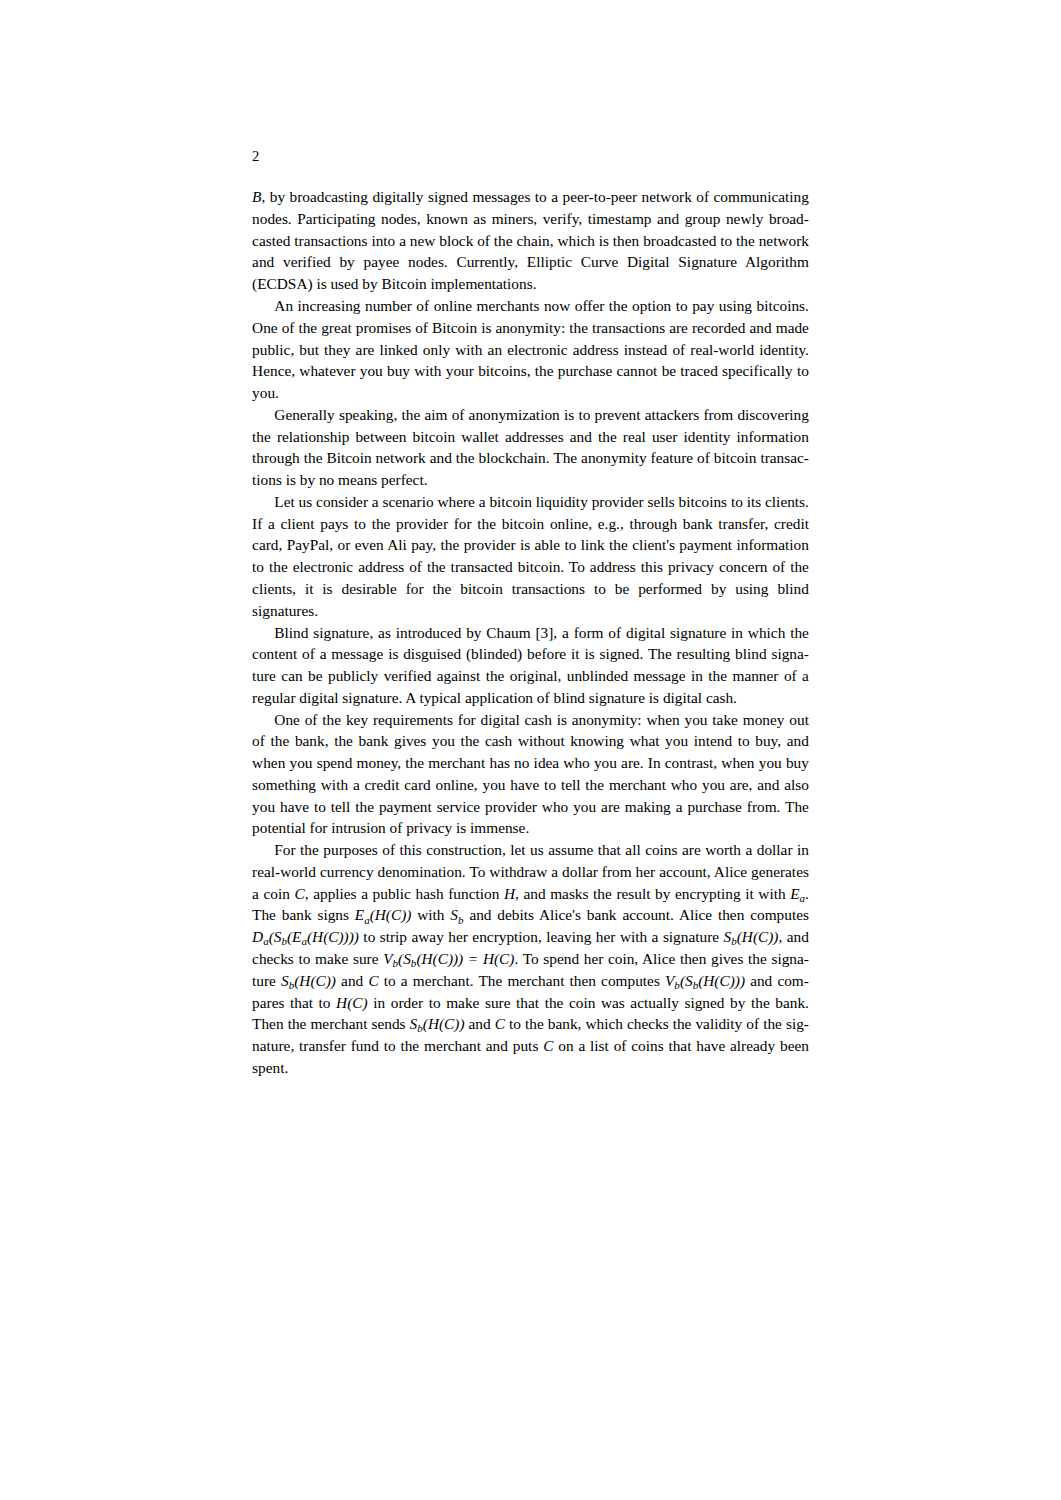2
B, by broadcasting digitally signed messages to a peer-to-peer network of communicating nodes. Participating nodes, known as miners, verify, timestamp and group newly broadcasted transactions into a new block of the chain, which is then broadcasted to the network and verified by payee nodes. Currently, Elliptic Curve Digital Signature Algorithm (ECDSA) is used by Bitcoin implementations.
An increasing number of online merchants now offer the option to pay using bitcoins. One of the great promises of Bitcoin is anonymity: the transactions are recorded and made public, but they are linked only with an electronic address instead of real-world identity. Hence, whatever you buy with your bitcoins, the purchase cannot be traced specifically to you.
Generally speaking, the aim of anonymization is to prevent attackers from discovering the relationship between bitcoin wallet addresses and the real user identity information through the Bitcoin network and the blockchain. The anonymity feature of bitcoin transactions is by no means perfect.
Let us consider a scenario where a bitcoin liquidity provider sells bitcoins to its clients. If a client pays to the provider for the bitcoin online, e.g., through bank transfer, credit card, PayPal, or even Ali pay, the provider is able to link the client's payment information to the electronic address of the transacted bitcoin. To address this privacy concern of the clients, it is desirable for the bitcoin transactions to be performed by using blind signatures.
Blind signature, as introduced by Chaum [3], a form of digital signature in which the content of a message is disguised (blinded) before it is signed. The resulting blind signature can be publicly verified against the original, unblinded message in the manner of a regular digital signature. A typical application of blind signature is digital cash.
One of the key requirements for digital cash is anonymity: when you take money out of the bank, the bank gives you the cash without knowing what you intend to buy, and when you spend money, the merchant has no idea who you are. In contrast, when you buy something with a credit card online, you have to tell the merchant who you are, and also you have to tell the payment service provider who you are making a purchase from. The potential for intrusion of privacy is immense.
For the purposes of this construction, let us assume that all coins are worth a dollar in real-world currency denomination. To withdraw a dollar from her account, Alice generates a coin C, applies a public hash function H, and masks the result by encrypting it with Ea. The bank signs Ea(H(C)) with Sb and debits Alice's bank account. Alice then computes Da(Sb(Ea(H(C)))) to strip away her encryption, leaving her with a signature Sb(H(C)), and checks to make sure Vb(Sb(H(C))) = H(C). To spend her coin, Alice then gives the signature Sb(H(C)) and C to a merchant. The merchant then computes Vb(Sb(H(C))) and compares that to H(C) in order to make sure that the coin was actually signed by the bank. Then the merchant sends Sb(H(C)) and C to the bank, which checks the validity of the signature, transfer fund to the merchant and puts C on a list of coins that have already been spent.